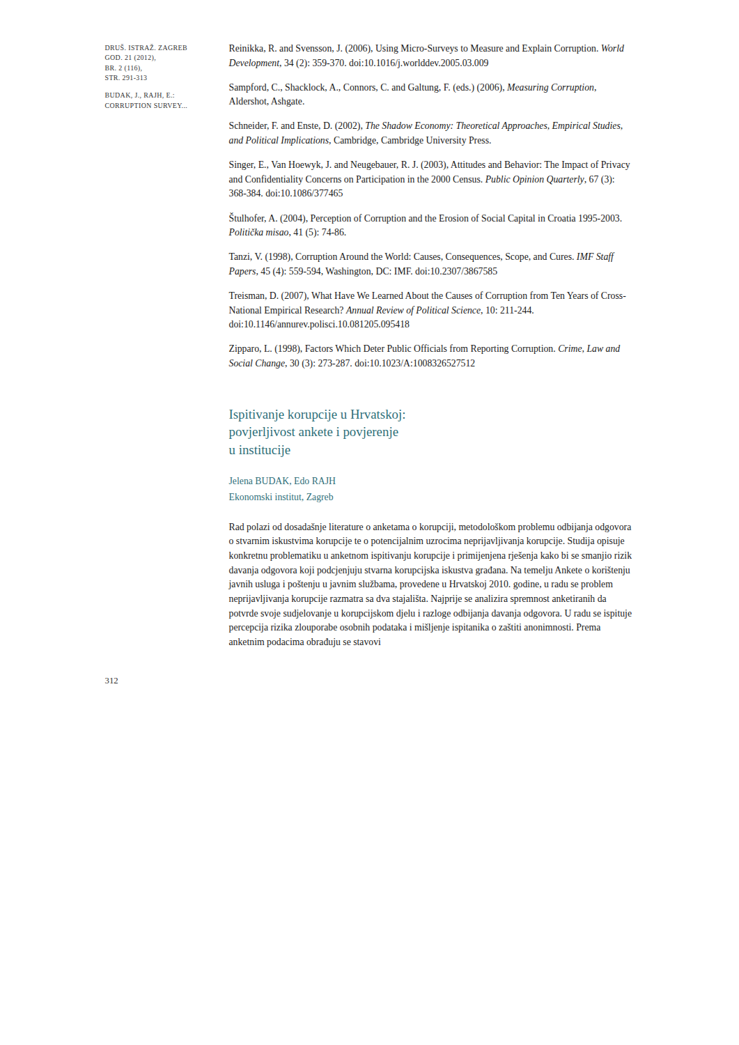DRUŠ. ISTRAŽ. ZAGREB
GOD. 21 (2012),
BR. 2 (116),
STR. 291-313
BUDAK, J., RAJH, E.:
CORRUPTION SURVEY...
Reinikka, R. and Svensson, J. (2006), Using Micro-Surveys to Measure and Explain Corruption. World Development, 34 (2): 359-370. doi:10.1016/j.worlddev.2005.03.009
Sampford, C., Shacklock, A., Connors, C. and Galtung, F. (eds.) (2006), Measuring Corruption, Aldershot, Ashgate.
Schneider, F. and Enste, D. (2002), The Shadow Economy: Theoretical Approaches, Empirical Studies, and Political Implications, Cambridge, Cambridge University Press.
Singer, E., Van Hoewyk, J. and Neugebauer, R. J. (2003), Attitudes and Behavior: The Impact of Privacy and Confidentiality Concerns on Participation in the 2000 Census. Public Opinion Quarterly, 67 (3): 368-384. doi:10.1086/377465
Štulhofer, A. (2004), Perception of Corruption and the Erosion of Social Capital in Croatia 1995-2003. Politička misao, 41 (5): 74-86.
Tanzi, V. (1998), Corruption Around the World: Causes, Consequences, Scope, and Cures. IMF Staff Papers, 45 (4): 559-594, Washington, DC: IMF. doi:10.2307/3867585
Treisman, D. (2007), What Have We Learned About the Causes of Corruption from Ten Years of Cross-National Empirical Research? Annual Review of Political Science, 10: 211-244. doi:10.1146/annurev.polisci.10.081205.095418
Zipparo, L. (1998), Factors Which Deter Public Officials from Reporting Corruption. Crime, Law and Social Change, 30 (3): 273-287. doi:10.1023/A:1008326527512
Ispitivanje korupcije u Hrvatskoj:
povjerljivost ankete i povjerenje
u institucije
Jelena BUDAK, Edo RAJH
Ekonomski institut, Zagreb
Rad polazi od dosadašnje literature o anketama o korupciji, metodološkom problemu odbijanja odgovora o stvarnim iskustvima korupcije te o potencijalnim uzrocima neprijavljivanja korupcije. Studija opisuje konkretnu problematiku u anketnom ispitivanju korupcije i primijenjena rješenja kako bi se smanjio rizik davanja odgovora koji podcjenjuju stvarna korupcijska iskustva građana. Na temelju Ankete o korištenju javnih usluga i poštenju u javnim službama, provedene u Hrvatskoj 2010. godine, u radu se problem neprijavljivanja korupcije razmatra sa dva stajališta. Najprije se analizira spremnost anketiranih da potvrde svoje sudjelovanje u korupcijskom djelu i razloge odbijanja davanja odgovora. U radu se ispituje percepcija rizika zlouporabe osobnih podataka i mišljenje ispitanika o zaštiti anonimnosti. Prema anketnim podacima obrađuju se stavovi
312